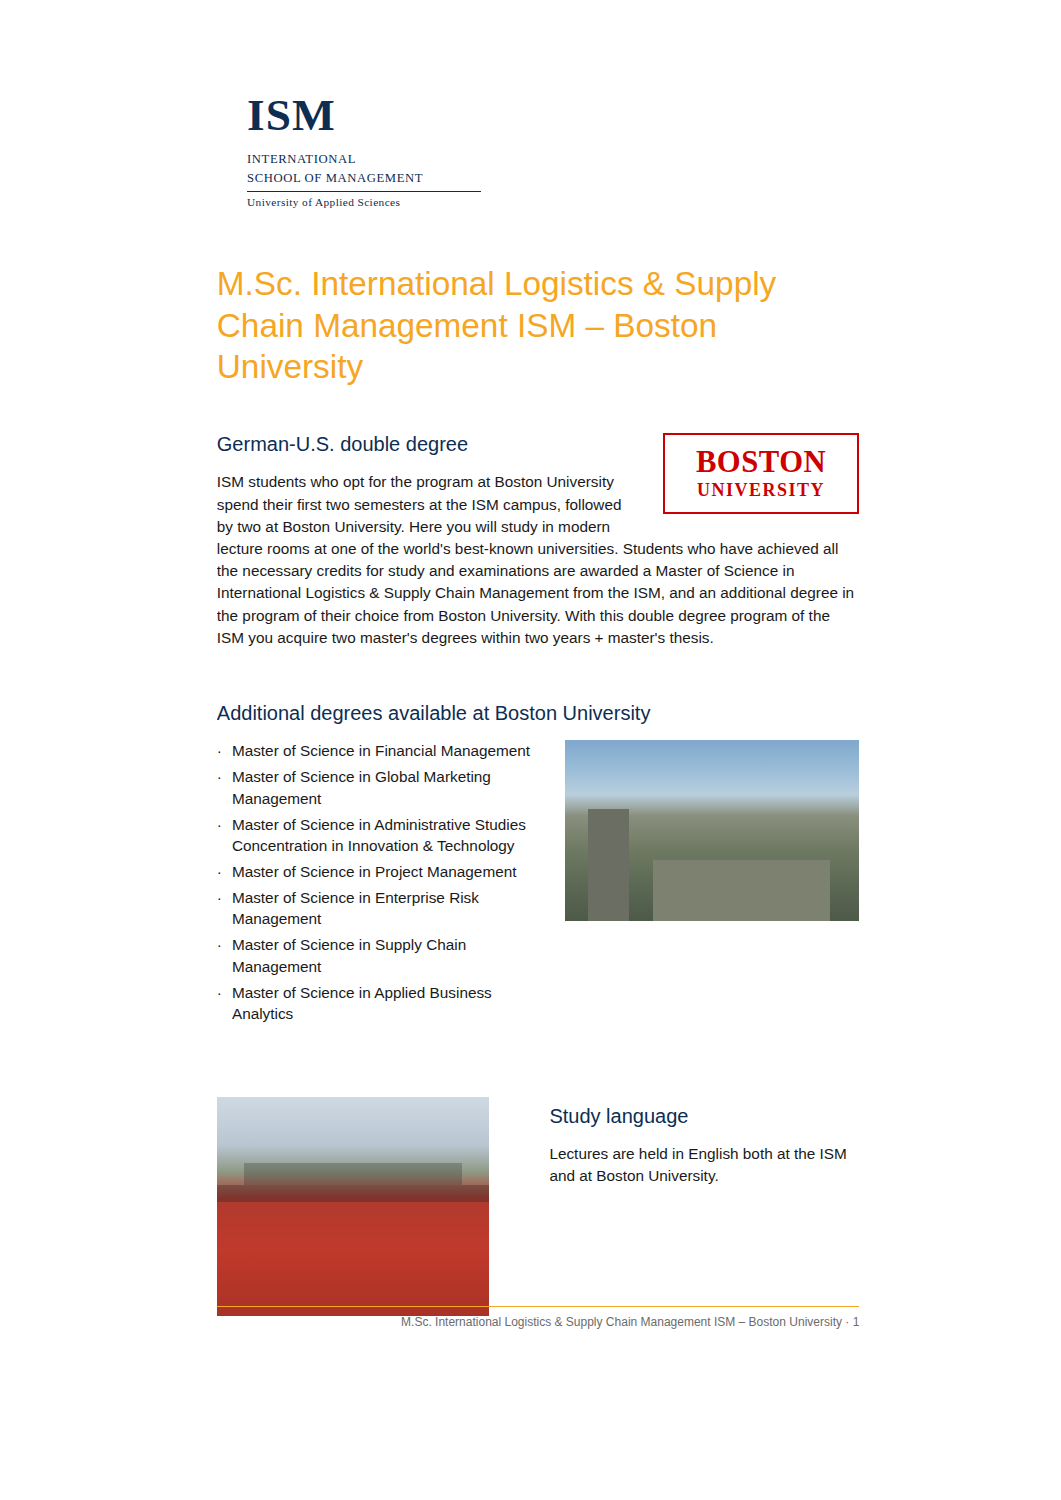ISM
International
School of Management
University of Applied Sciences
M.Sc. International Logistics & Supply Chain Management ISM – Boston University
BOSTON
UNIVERSITY
German-U.S. double degree
ISM students who opt for the program at Boston University spend their first two semesters at the ISM campus, followed by two at Boston University. Here you will study in modern lecture rooms at one of the world's best-known universities. Students who have achieved all the necessary credits for study and examinations are awarded a Master of Science in International Logistics & Supply Chain Management from the ISM, and an additional degree in the program of their choice from Boston University. With this double degree program of the ISM you acquire two master's degrees within two years + master's thesis.
Additional degrees available at Boston University
Master of Science in Financial Management
Master of Science in Global Marketing Management
Master of Science in Administrative Studies Concentration in Innovation & Technology
Master of Science in Project Management
Master of Science in Enterprise Risk Management
Master of Science in Supply Chain Management
Master of Science in Applied Business Analytics
Study language
Lectures are held in English both at the ISM and at Boston University.
M.Sc. International Logistics & Supply Chain Management ISM – Boston University · 1